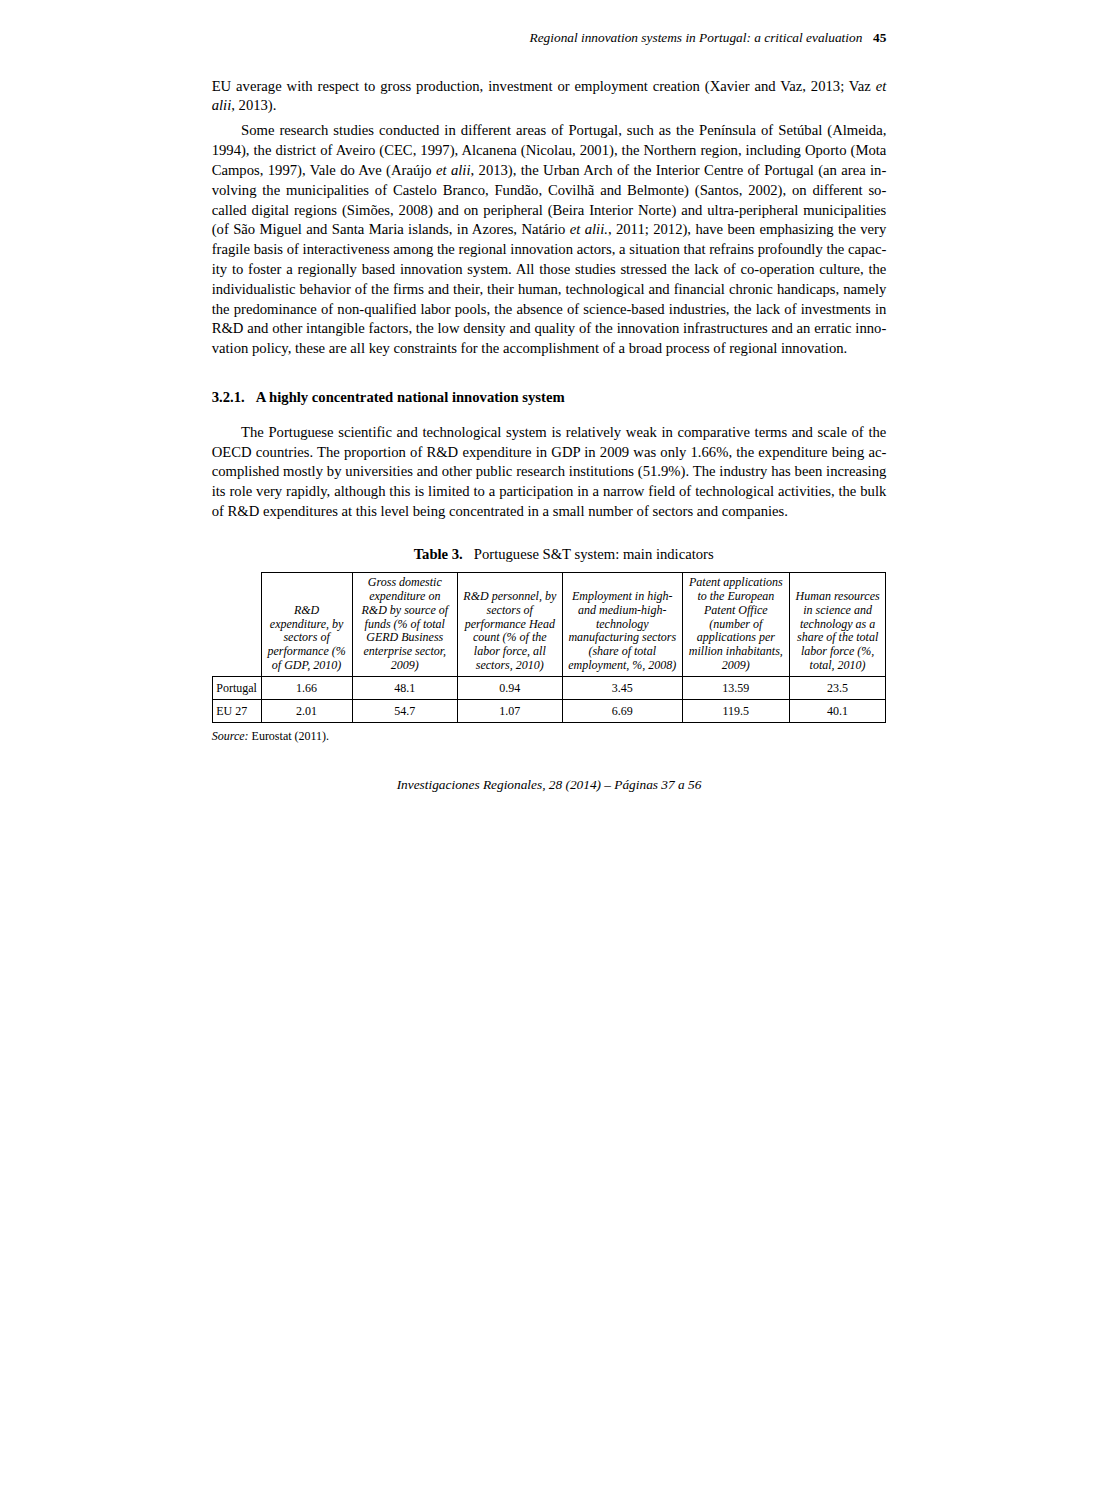Regional innovation systems in Portugal: a critical evaluation 45
EU average with respect to gross production, investment or employment creation (Xavier and Vaz, 2013; Vaz et alii, 2013).
Some research studies conducted in different areas of Portugal, such as the Península of Setúbal (Almeida, 1994), the district of Aveiro (CEC, 1997), Alcanena (Nicolau, 2001), the Northern region, including Oporto (Mota Campos, 1997), Vale do Ave (Araújo et alii, 2013), the Urban Arch of the Interior Centre of Portugal (an area involving the municipalities of Castelo Branco, Fundão, Covilhã and Belmonte) (Santos, 2002), on different so-called digital regions (Simões, 2008) and on peripheral (Beira Interior Norte) and ultra-peripheral municipalities (of São Miguel and Santa Maria islands, in Azores, Natário et alii., 2011; 2012), have been emphasizing the very fragile basis of interactiveness among the regional innovation actors, a situation that refrains profoundly the capacity to foster a regionally based innovation system. All those studies stressed the lack of co-operation culture, the individualistic behavior of the firms and their, their human, technological and financial chronic handicaps, namely the predominance of non-qualified labor pools, the absence of science-based industries, the lack of investments in R&D and other intangible factors, the low density and quality of the innovation infrastructures and an erratic innovation policy, these are all key constraints for the accomplishment of a broad process of regional innovation.
3.2.1. A highly concentrated national innovation system
The Portuguese scientific and technological system is relatively weak in comparative terms and scale of the OECD countries. The proportion of R&D expenditure in GDP in 2009 was only 1.66%, the expenditure being accomplished mostly by universities and other public research institutions (51.9%). The industry has been increasing its role very rapidly, although this is limited to a participation in a narrow field of technological activities, the bulk of R&D expenditures at this level being concentrated in a small number of sectors and companies.
Table 3. Portuguese S&T system: main indicators
| | R&D expenditure, by sectors of performance (% of GDP, 2010) | Gross domestic expenditure on R&D by source of funds (% of total GERD Business enterprise sector, 2009) | R&D personnel, by sectors of performance Head count (% of the labor force, all sectors, 2010) | Employment in high- and medium-high-technology manufacturing sectors (share of total employment, %, 2008) | Patent applications to the European Patent Office (number of applications per million inhabitants, 2009) | Human resources in science and technology as a share of the total labor force (%, total, 2010) |
| --- | --- | --- | --- | --- | --- | --- |
| Portugal | 1.66 | 48.1 | 0.94 | 3.45 | 13.59 | 23.5 |
| EU 27 | 2.01 | 54.7 | 1.07 | 6.69 | 119.5 | 40.1 |
Source: Eurostat (2011).
Investigaciones Regionales, 28 (2014) – Páginas 37 a 56